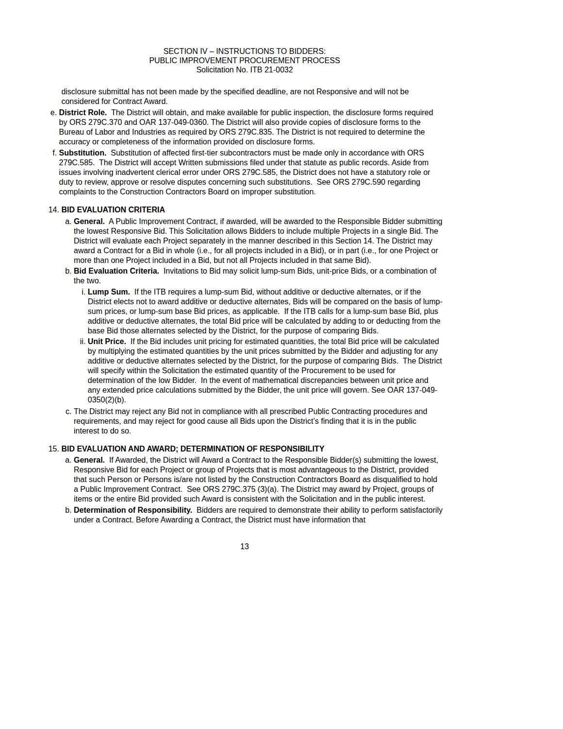SECTION IV – INSTRUCTIONS TO BIDDERS:
PUBLIC IMPROVEMENT PROCUREMENT PROCESS
Solicitation No. ITB 21-0032
disclosure submittal has not been made by the specified deadline, are not Responsive and will not be considered for Contract Award.
District Role. The District will obtain, and make available for public inspection, the disclosure forms required by ORS 279C.370 and OAR 137-049-0360. The District will also provide copies of disclosure forms to the Bureau of Labor and Industries as required by ORS 279C.835. The District is not required to determine the accuracy or completeness of the information provided on disclosure forms.
Substitution. Substitution of affected first-tier subcontractors must be made only in accordance with ORS 279C.585. The District will accept Written submissions filed under that statute as public records. Aside from issues involving inadvertent clerical error under ORS 279C.585, the District does not have a statutory role or duty to review, approve or resolve disputes concerning such substitutions. See ORS 279C.590 regarding complaints to the Construction Contractors Board on improper substitution.
BID EVALUATION CRITERIA
General. A Public Improvement Contract, if awarded, will be awarded to the Responsible Bidder submitting the lowest Responsive Bid. This Solicitation allows Bidders to include multiple Projects in a single Bid. The District will evaluate each Project separately in the manner described in this Section 14. The District may award a Contract for a Bid in whole (i.e., for all projects included in a Bid), or in part (i.e., for one Project or more than one Project included in a Bid, but not all Projects included in that same Bid).
Bid Evaluation Criteria. Invitations to Bid may solicit lump-sum Bids, unit-price Bids, or a combination of the two.
Lump Sum. If the ITB requires a lump-sum Bid, without additive or deductive alternates, or if the District elects not to award additive or deductive alternates, Bids will be compared on the basis of lump-sum prices, or lump-sum base Bid prices, as applicable. If the ITB calls for a lump-sum base Bid, plus additive or deductive alternates, the total Bid price will be calculated by adding to or deducting from the base Bid those alternates selected by the District, for the purpose of comparing Bids.
Unit Price. If the Bid includes unit pricing for estimated quantities, the total Bid price will be calculated by multiplying the estimated quantities by the unit prices submitted by the Bidder and adjusting for any additive or deductive alternates selected by the District, for the purpose of comparing Bids. The District will specify within the Solicitation the estimated quantity of the Procurement to be used for determination of the low Bidder. In the event of mathematical discrepancies between unit price and any extended price calculations submitted by the Bidder, the unit price will govern. See OAR 137-049-0350(2)(b).
The District may reject any Bid not in compliance with all prescribed Public Contracting procedures and requirements, and may reject for good cause all Bids upon the District’s finding that it is in the public interest to do so.
BID EVALUATION AND AWARD; DETERMINATION OF RESPONSIBILITY
General. If Awarded, the District will Award a Contract to the Responsible Bidder(s) submitting the lowest, Responsive Bid for each Project or group of Projects that is most advantageous to the District, provided that such Person or Persons is/are not listed by the Construction Contractors Board as disqualified to hold a Public Improvement Contract. See ORS 279C.375 (3)(a). The District may award by Project, groups of items or the entire Bid provided such Award is consistent with the Solicitation and in the public interest.
Determination of Responsibility. Bidders are required to demonstrate their ability to perform satisfactorily under a Contract. Before Awarding a Contract, the District must have information that
13